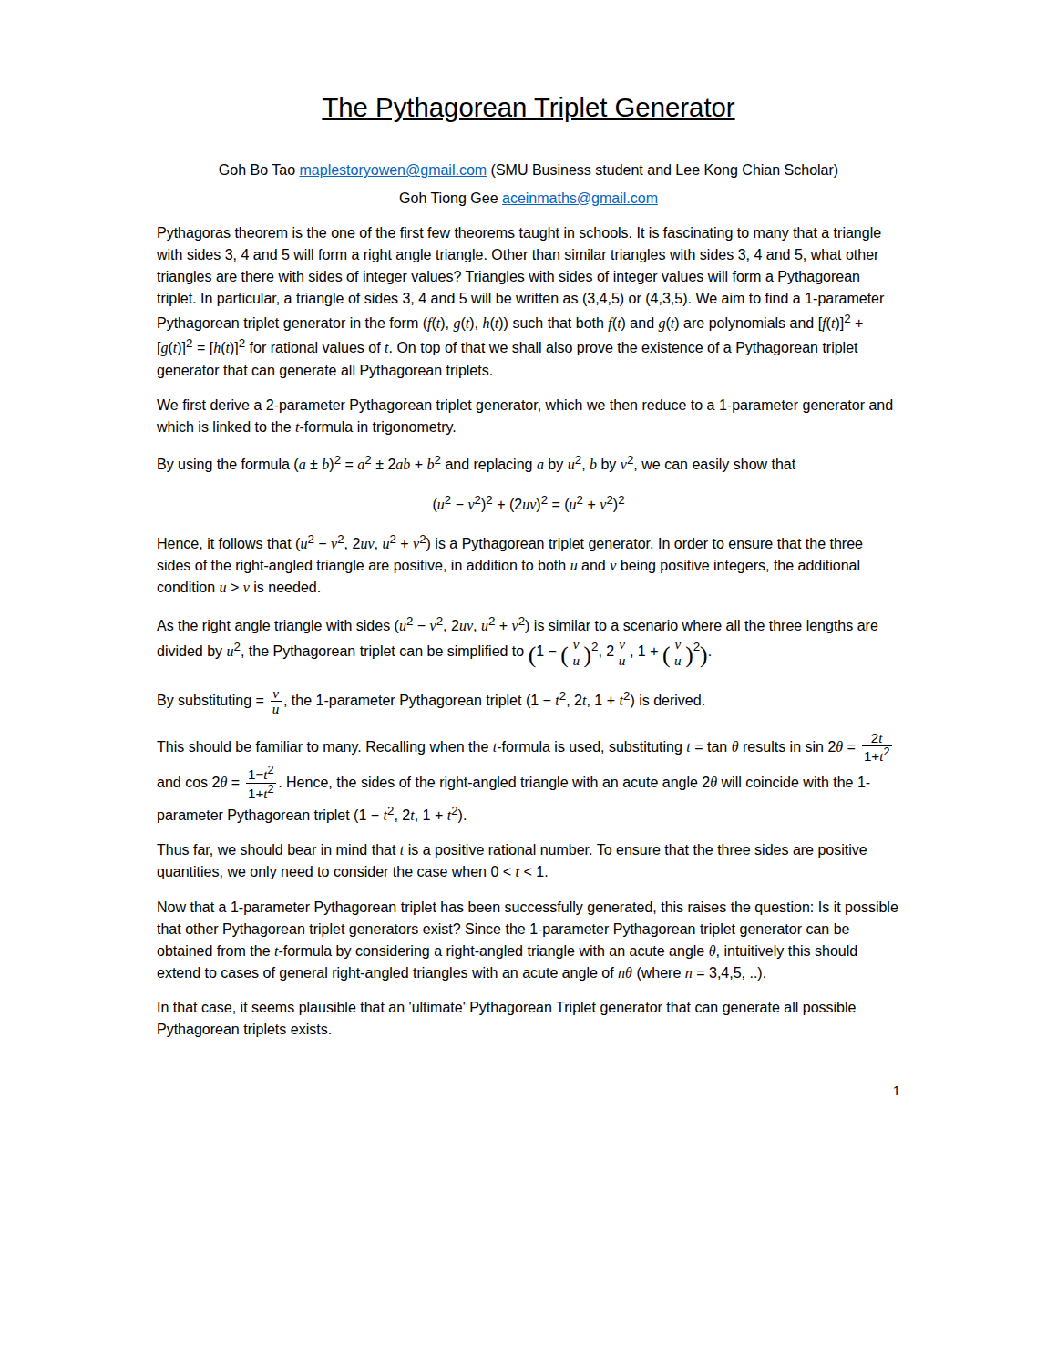The Pythagorean Triplet Generator
Goh Bo Tao maplestoryowen@gmail.com (SMU Business student and Lee Kong Chian Scholar)
Goh Tiong Gee aceinmaths@gmail.com
Pythagoras theorem is the one of the first few theorems taught in schools. It is fascinating to many that a triangle with sides 3, 4 and 5 will form a right angle triangle. Other than similar triangles with sides 3, 4 and 5, what other triangles are there with sides of integer values? Triangles with sides of integer values will form a Pythagorean triplet. In particular, a triangle of sides 3, 4 and 5 will be written as (3,4,5) or (4,3,5). We aim to find a 1-parameter Pythagorean triplet generator in the form (f(t), g(t), h(t)) such that both f(t) and g(t) are polynomials and [f(t)]2 + [g(t)]2 = [h(t)]2 for rational values of t. On top of that we shall also prove the existence of a Pythagorean triplet generator that can generate all Pythagorean triplets.
We first derive a 2-parameter Pythagorean triplet generator, which we then reduce to a 1-parameter generator and which is linked to the t-formula in trigonometry.
By using the formula (a ± b)2 = a2 ± 2ab + b2 and replacing a by u2, b by v2, we can easily show that
(u2 − v2)2 + (2uv)2 = (u2 + v2)2
Hence, it follows that (u2 − v2, 2uv, u2 + v2) is a Pythagorean triplet generator. In order to ensure that the three sides of the right-angled triangle are positive, in addition to both u and v being positive integers, the additional condition u > v is needed.
As the right angle triangle with sides (u2 − v2, 2uv, u2 + v2) is similar to a scenario where all the three lengths are divided by u2, the Pythagorean triplet can be simplified to (1 − (vu)2, 2vu, 1 + (vu)2).
By substituting = vu, the 1-parameter Pythagorean triplet (1 − t2, 2t, 1 + t2) is derived.
This should be familiar to many. Recalling when the t-formula is used, substituting t = tan θ results in sin 2θ = 2t 1+t2 and cos 2θ = 1−t21+t2. Hence, the sides of the right-angled triangle with an acute angle 2θ will coincide with the 1-parameter Pythagorean triplet (1 − t2, 2t, 1 + t2).
Thus far, we should bear in mind that t is a positive rational number. To ensure that the three sides are positive quantities, we only need to consider the case when 0 < t < 1.
Now that a 1-parameter Pythagorean triplet has been successfully generated, this raises the question: Is it possible that other Pythagorean triplet generators exist? Since the 1-parameter Pythagorean triplet generator can be obtained from the t-formula by considering a right-angled triangle with an acute angle θ, intuitively this should extend to cases of general right-angled triangles with an acute angle of nθ (where n = 3,4,5, ..).
In that case, it seems plausible that an 'ultimate' Pythagorean Triplet generator that can generate all possible Pythagorean triplets exists.
1